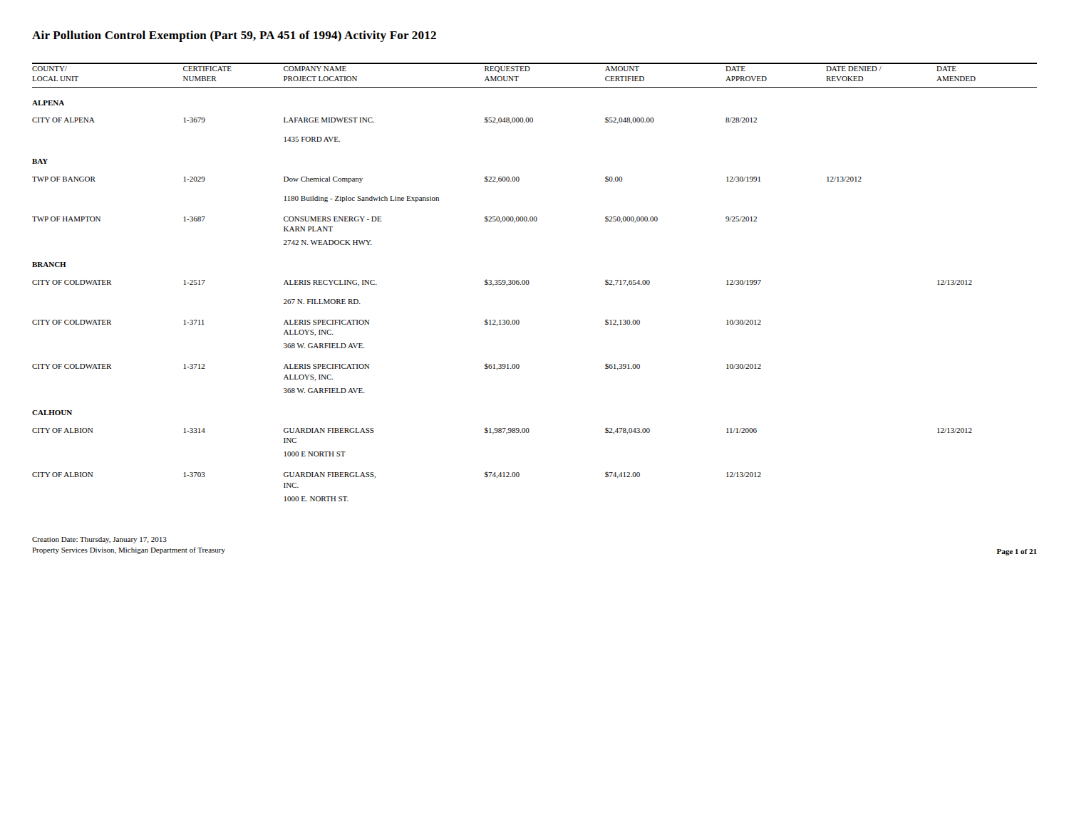Air Pollution Control Exemption (Part 59, PA 451 of 1994) Activity For 2012
| COUNTY/ LOCAL UNIT | CERTIFICATE NUMBER | COMPANY NAME PROJECT LOCATION | REQUESTED AMOUNT | AMOUNT CERTIFIED | DATE APPROVED | DATE DENIED / REVOKED | DATE AMENDED |
| --- | --- | --- | --- | --- | --- | --- | --- |
| ALPENA |
| CITY OF ALPENA | 1-3679 | LAFARGE MIDWEST INC. | $52,048,000.00 | $52,048,000.00 | 8/28/2012 | | |
| | | 1435 FORD AVE. | | | | | |
| BAY |
| TWP OF BANGOR | 1-2029 | Dow Chemical Company | $22,600.00 | $0.00 | 12/30/1991 | 12/13/2012 | |
| | | 1180 Building - Ziploc Sandwich Line Expansion | | | | | |
| TWP OF HAMPTON | 1-3687 | CONSUMERS ENERGY - DE KARN PLANT | $250,000,000.00 | $250,000,000.00 | 9/25/2012 | | |
| | | 2742 N. WEADOCK HWY. | | | | | |
| BRANCH |
| CITY OF COLDWATER | 1-2517 | ALERIS RECYCLING, INC. | $3,359,306.00 | $2,717,654.00 | 12/30/1997 | | 12/13/2012 |
| | | 267 N. FILLMORE RD. | | | | | |
| CITY OF COLDWATER | 1-3711 | ALERIS SPECIFICATION ALLOYS, INC. | $12,130.00 | $12,130.00 | 10/30/2012 | | |
| | | 368 W. GARFIELD AVE. | | | | | |
| CITY OF COLDWATER | 1-3712 | ALERIS SPECIFICATION ALLOYS, INC. | $61,391.00 | $61,391.00 | 10/30/2012 | | |
| | | 368 W. GARFIELD AVE. | | | | | |
| CALHOUN |
| CITY OF ALBION | 1-3314 | GUARDIAN FIBERGLASS INC | $1,987,989.00 | $2,478,043.00 | 11/1/2006 | | 12/13/2012 |
| | | 1000 E NORTH ST | | | | | |
| CITY OF ALBION | 1-3703 | GUARDIAN FIBERGLASS, INC. | $74,412.00 | $74,412.00 | 12/13/2012 | | |
| | | 1000 E. NORTH ST. | | | | | |
Creation Date: Thursday, January 17, 2013
Property Services Divison, Michigan Department of Treasury
Page 1 of 21